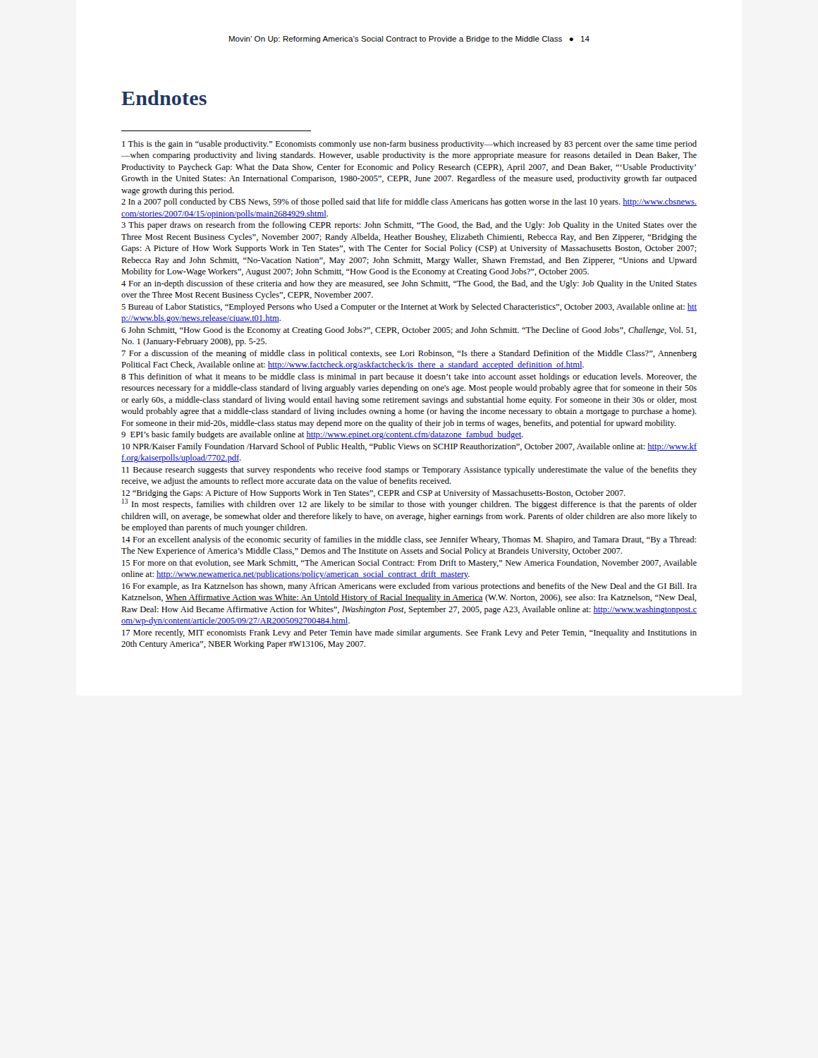Movin’ On Up: Reforming America’s Social Contract to Provide a Bridge to the Middle Class ● 14
Endnotes
1 This is the gain in “usable productivity.” Economists commonly use non-farm business productivity—which increased by 83 percent over the same time period—when comparing productivity and living standards. However, usable productivity is the more appropriate measure for reasons detailed in Dean Baker, The Productivity to Paycheck Gap: What the Data Show, Center for Economic and Policy Research (CEPR), April 2007, and Dean Baker, “‘Usable Productivity’ Growth in the United States: An International Comparison, 1980-2005”, CEPR, June 2007. Regardless of the measure used, productivity growth far outpaced wage growth during this period.
2 In a 2007 poll conducted by CBS News, 59% of those polled said that life for middle class Americans has gotten worse in the last 10 years. http://www.cbsnews.com/stories/2007/04/15/opinion/polls/main2684929.shtml.
3 This paper draws on research from the following CEPR reports: John Schmitt, “The Good, the Bad, and the Ugly: Job Quality in the United States over the Three Most Recent Business Cycles”, November 2007; Randy Albelda, Heather Boushey, Elizabeth Chimienti, Rebecca Ray, and Ben Zipperer, “Bridging the Gaps: A Picture of How Work Supports Work in Ten States”, with The Center for Social Policy (CSP) at University of Massachusetts Boston, October 2007; Rebecca Ray and John Schmitt, “No-Vacation Nation”, May 2007; John Schmitt, Margy Waller, Shawn Fremstad, and Ben Zipperer, “Unions and Upward Mobility for Low-Wage Workers”, August 2007; John Schmitt, “How Good is the Economy at Creating Good Jobs?”, October 2005.
4 For an in-depth discussion of these criteria and how they are measured, see John Schmitt, “The Good, the Bad, and the Ugly: Job Quality in the United States over the Three Most Recent Business Cycles”, CEPR, November 2007.
5 Bureau of Labor Statistics, “Employed Persons who Used a Computer or the Internet at Work by Selected Characteristics”, October 2003, Available online at: http://www.bls.gov/news.release/ciuaw.t01.htm.
6 John Schmitt, “How Good is the Economy at Creating Good Jobs?”, CEPR, October 2005; and John Schmitt. “The Decline of Good Jobs”, Challenge, Vol. 51, No. 1 (January-February 2008), pp. 5-25.
7 For a discussion of the meaning of middle class in political contexts, see Lori Robinson, “Is there a Standard Definition of the Middle Class?”, Annenberg Political Fact Check, Available online at: http://www.factcheck.org/askfactcheck/is_there_a_standard_accepted_definition_of.html.
8 This definition of what it means to be middle class is minimal in part because it doesn’t take into account asset holdings or education levels. Moreover, the resources necessary for a middle-class standard of living arguably varies depending on one's age. Most people would probably agree that for someone in their 50s or early 60s, a middle-class standard of living would entail having some retirement savings and substantial home equity. For someone in their 30s or older, most would probably agree that a middle-class standard of living includes owning a home (or having the income necessary to obtain a mortgage to purchase a home). For someone in their mid-20s, middle-class status may depend more on the quality of their job in terms of wages, benefits, and potential for upward mobility.
9 EPI’s basic family budgets are available online at http://www.epinet.org/content.cfm/datazone_fambud_budget.
10 NPR/Kaiser Family Foundation /Harvard School of Public Health, “Public Views on SCHIP Reauthorization”, October 2007, Available online at: http://www.kff.org/kaiserpolls/upload/7702.pdf.
11 Because research suggests that survey respondents who receive food stamps or Temporary Assistance typically underestimate the value of the benefits they receive, we adjust the amounts to reflect more accurate data on the value of benefits received.
12 “Bridging the Gaps: A Picture of How Supports Work in Ten States”, CEPR and CSP at University of Massachusetts-Boston, October 2007.
13 In most respects, families with children over 12 are likely to be similar to those with younger children. The biggest difference is that the parents of older children will, on average, be somewhat older and therefore likely to have, on average, higher earnings from work. Parents of older children are also more likely to be employed than parents of much younger children.
14 For an excellent analysis of the economic security of families in the middle class, see Jennifer Wheary, Thomas M. Shapiro, and Tamara Draut, “By a Thread: The New Experience of America’s Middle Class,” Demos and The Institute on Assets and Social Policy at Brandeis University, October 2007.
15 For more on that evolution, see Mark Schmitt, “The American Social Contract: From Drift to Mastery,” New America Foundation, November 2007, Available online at: http://www.newamerica.net/publications/policy/american_social_contract_drift_mastery.
16 For example, as Ira Katznelson has shown, many African Americans were excluded from various protections and benefits of the New Deal and the GI Bill. Ira Katznelson, When Affirmative Action was White: An Untold History of Racial Inequality in America (W.W. Norton, 2006), see also: Ira Katznelson, “New Deal, Raw Deal: How Aid Became Affirmative Action for Whites”, lWashington Post, September 27, 2005, page A23, Available online at: http://www.washingtonpost.com/wp-dyn/content/article/2005/09/27/AR2005092700484.html.
17 More recently, MIT economists Frank Levy and Peter Temin have made similar arguments. See Frank Levy and Peter Temin, “Inequality and Institutions in 20th Century America”, NBER Working Paper #W13106, May 2007.